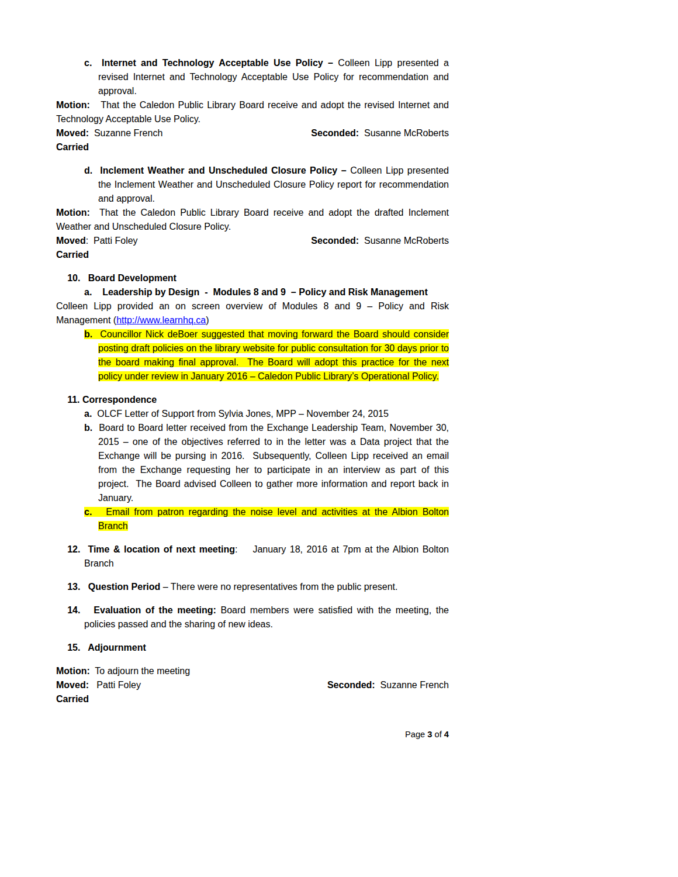c. Internet and Technology Acceptable Use Policy – Colleen Lipp presented a revised Internet and Technology Acceptable Use Policy for recommendation and approval.
Motion: That the Caledon Public Library Board receive and adopt the revised Internet and Technology Acceptable Use Policy.
Moved: Suzanne French Seconded: Susanne McRoberts
Carried
d. Inclement Weather and Unscheduled Closure Policy – Colleen Lipp presented the Inclement Weather and Unscheduled Closure Policy report for recommendation and approval.
Motion: That the Caledon Public Library Board receive and adopt the drafted Inclement Weather and Unscheduled Closure Policy.
Moved: Patti Foley Seconded: Susanne McRoberts
Carried
10. Board Development
a. Leadership by Design - Modules 8 and 9 – Policy and Risk Management
Colleen Lipp provided an on screen overview of Modules 8 and 9 – Policy and Risk Management (http://www.learnhq.ca)
b. Councillor Nick deBoer suggested that moving forward the Board should consider posting draft policies on the library website for public consultation for 30 days prior to the board making final approval. The Board will adopt this practice for the next policy under review in January 2016 – Caledon Public Library’s Operational Policy.
11. Correspondence
a. OLCF Letter of Support from Sylvia Jones, MPP – November 24, 2015
b. Board to Board letter received from the Exchange Leadership Team, November 30, 2015 – one of the objectives referred to in the letter was a Data project that the Exchange will be pursing in 2016. Subsequently, Colleen Lipp received an email from the Exchange requesting her to participate in an interview as part of this project. The Board advised Colleen to gather more information and report back in January.
c. Email from patron regarding the noise level and activities at the Albion Bolton Branch
12. Time & location of next meeting: January 18, 2016 at 7pm at the Albion Bolton Branch
13. Question Period – There were no representatives from the public present.
14. Evaluation of the meeting: Board members were satisfied with the meeting, the policies passed and the sharing of new ideas.
15. Adjournment
Motion: To adjourn the meeting
Moved: Patti Foley Seconded: Suzanne French
Carried
Page 3 of 4